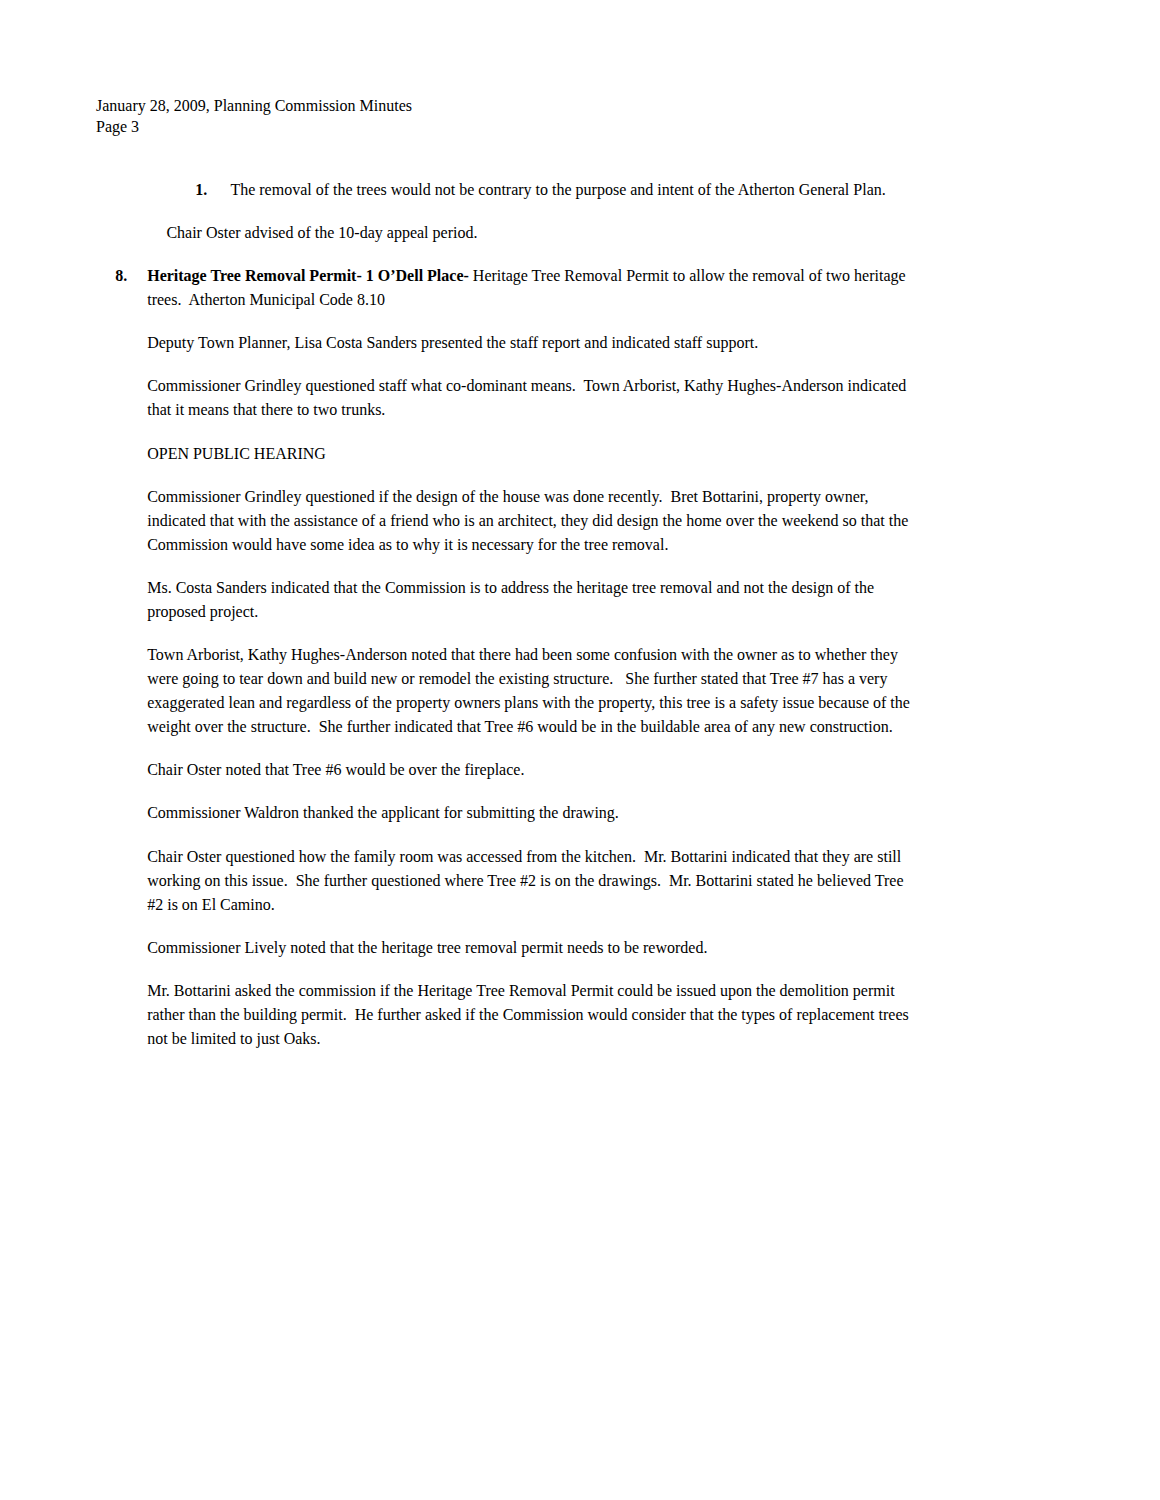January 28, 2009, Planning Commission Minutes
Page 3
1. The removal of the trees would not be contrary to the purpose and intent of the Atherton General Plan.
Chair Oster advised of the 10-day appeal period.
8.
Heritage Tree Removal Permit- 1 O’Dell Place- Heritage Tree Removal Permit to allow the removal of two heritage trees. Atherton Municipal Code 8.10
Deputy Town Planner, Lisa Costa Sanders presented the staff report and indicated staff support.
Commissioner Grindley questioned staff what co-dominant means. Town Arborist, Kathy Hughes-Anderson indicated that it means that there to two trunks.
OPEN PUBLIC HEARING
Commissioner Grindley questioned if the design of the house was done recently. Bret Bottarini, property owner, indicated that with the assistance of a friend who is an architect, they did design the home over the weekend so that the Commission would have some idea as to why it is necessary for the tree removal.
Ms. Costa Sanders indicated that the Commission is to address the heritage tree removal and not the design of the proposed project.
Town Arborist, Kathy Hughes-Anderson noted that there had been some confusion with the owner as to whether they were going to tear down and build new or remodel the existing structure. She further stated that Tree #7 has a very exaggerated lean and regardless of the property owners plans with the property, this tree is a safety issue because of the weight over the structure. She further indicated that Tree #6 would be in the buildable area of any new construction.
Chair Oster noted that Tree #6 would be over the fireplace.
Commissioner Waldron thanked the applicant for submitting the drawing.
Chair Oster questioned how the family room was accessed from the kitchen. Mr. Bottarini indicated that they are still working on this issue. She further questioned where Tree #2 is on the drawings. Mr. Bottarini stated he believed Tree #2 is on El Camino.
Commissioner Lively noted that the heritage tree removal permit needs to be reworded.
Mr. Bottarini asked the commission if the Heritage Tree Removal Permit could be issued upon the demolition permit rather than the building permit. He further asked if the Commission would consider that the types of replacement trees not be limited to just Oaks.